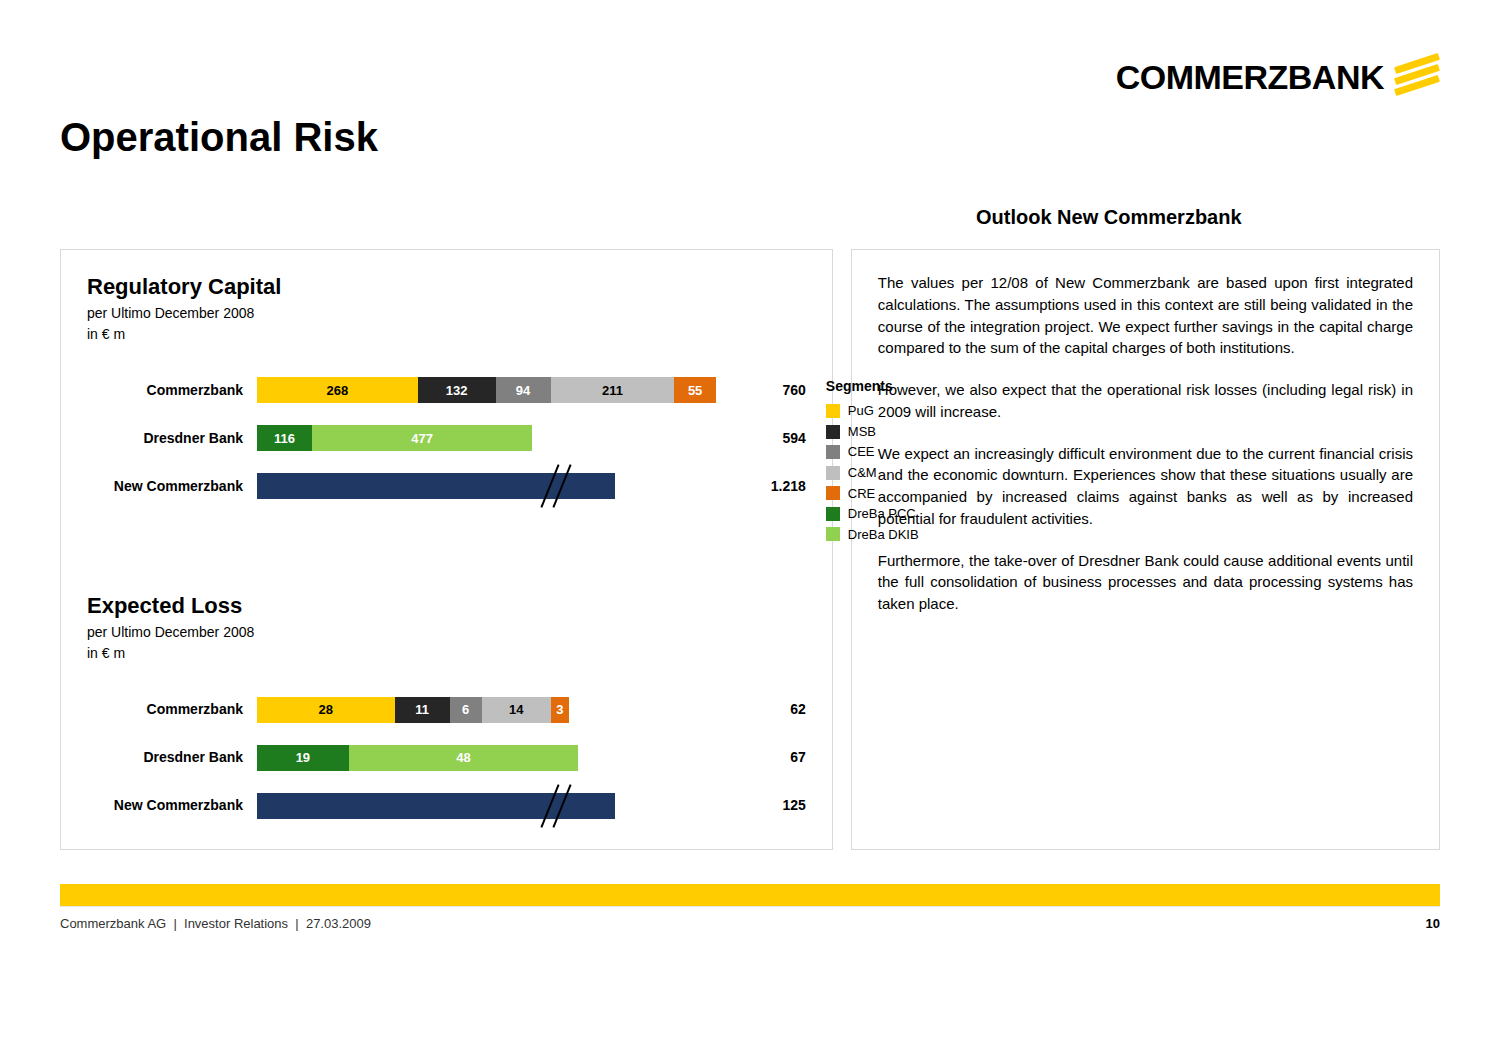COMMERZBANK
Operational Risk
Outlook New Commerzbank
Regulatory Capital
per Ultimo December 2008
in € m
Commerzbank
268
132
94
211
55
760
Dresdner Bank
116
477
594
New Commerzbank
1.218
Segments
PuG
MSB
CEE
C&M
CRE
DreBa PCC
DreBa DKIB
Expected Loss
per Ultimo December 2008
in € m
Commerzbank
28
11
6
14
3
62
Dresdner Bank
19
48
67
New Commerzbank
125
The values per 12/08 of New Commerzbank are based upon first integrated calculations. The assumptions used in this context are still being validated in the course of the integration project. We expect further savings in the capital charge compared to the sum of the capital charges of both institutions.
However, we also expect that the operational risk losses (including legal risk) in 2009 will increase.
We expect an increasingly difficult environment due to the current financial crisis and the economic downturn. Experiences show that these situations usually are accompanied by increased claims against banks as well as by increased potential for fraudulent activities.
Furthermore, the take-over of Dresdner Bank could cause additional events until the full consolidation of business processes and data processing systems has taken place.
Commerzbank AG | Investor Relations | 27.03.2009
10